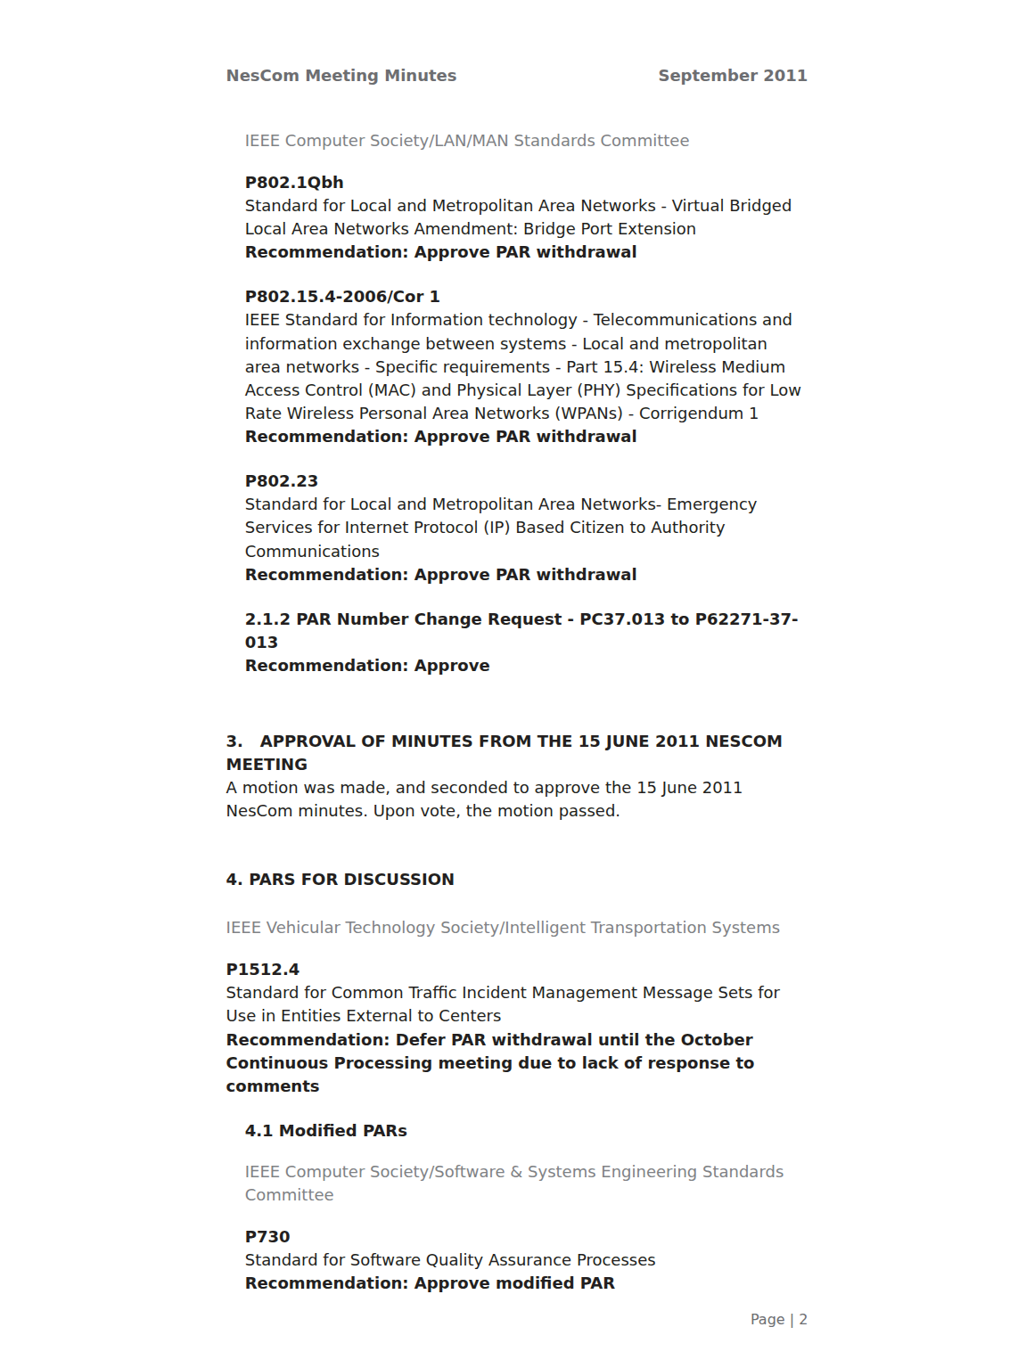NesCom Meeting Minutes September 2011
IEEE Computer Society/LAN/MAN Standards Committee
P802.1Qbh
Standard for Local and Metropolitan Area Networks - Virtual Bridged Local Area Networks Amendment: Bridge Port Extension
Recommendation: Approve PAR withdrawal
P802.15.4-2006/Cor 1
IEEE Standard for Information technology - Telecommunications and information exchange between systems - Local and metropolitan area networks - Specific requirements - Part 15.4: Wireless Medium Access Control (MAC) and Physical Layer (PHY) Specifications for Low Rate Wireless Personal Area Networks (WPANs) - Corrigendum 1
Recommendation: Approve PAR withdrawal
P802.23
Standard for Local and Metropolitan Area Networks- Emergency Services for Internet Protocol (IP) Based Citizen to Authority Communications
Recommendation: Approve PAR withdrawal
2.1.2 PAR Number Change Request - PC37.013 to P62271-37-013
Recommendation: Approve
3. APPROVAL OF MINUTES FROM THE 15 JUNE 2011 NESCOM MEETING
A motion was made, and seconded to approve the 15 June 2011 NesCom minutes. Upon vote, the motion passed.
4. PARS FOR DISCUSSION
IEEE Vehicular Technology Society/Intelligent Transportation Systems
P1512.4
Standard for Common Traffic Incident Management Message Sets for Use in Entities External to Centers
Recommendation: Defer PAR withdrawal until the October Continuous Processing meeting due to lack of response to comments
4.1 Modified PARs
IEEE Computer Society/Software & Systems Engineering Standards Committee
P730
Standard for Software Quality Assurance Processes
Recommendation: Approve modified PAR
Page | 2